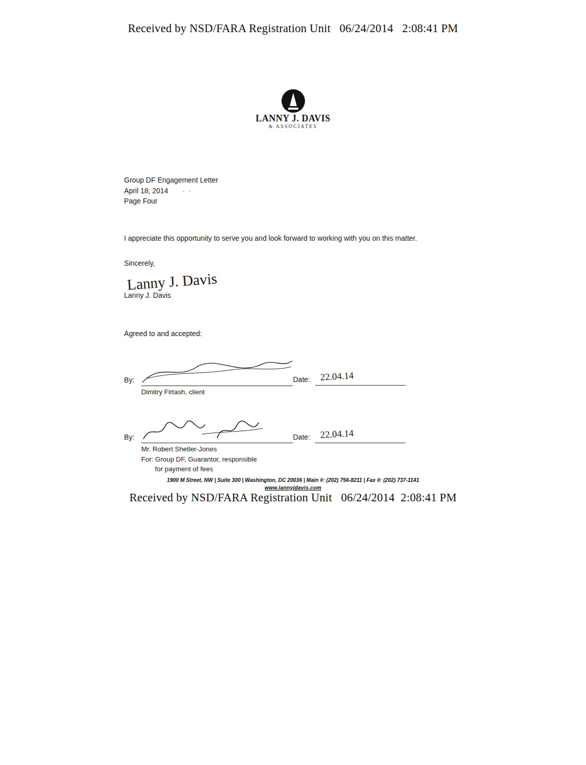Received by NSD/FARA Registration Unit 06/24/2014 2:08:41 PM
LANNY J. DAVIS
& ASSOCIATES
· · · · ·
Group DF Engagement Letter
April 18, 2014· ·
Page Four
I appreciate this opportunity to serve you and look forward to working with you on this matter.
Sincerely,
Lanny J. Davis
Lanny J. Davis
Agreed to and accepted:
| By: | | Date: 22.04.14 |
| | Dimitry Firtash, client | |
| By: | | Date: 22.04.14 |
| | Mr. Robert Shetler-Jones For: Group DF, Guarantor, responsible for payment of fees | |
1900 M Street, NW | Suite 300 | Washington, DC 20036 | Main #: (202) 756-8211 | Fax #: (202) 737-1141
www.lannyjdavis.com
Received by NSD/FARA Registration Unit 06/24/2014 2:08:41 PM